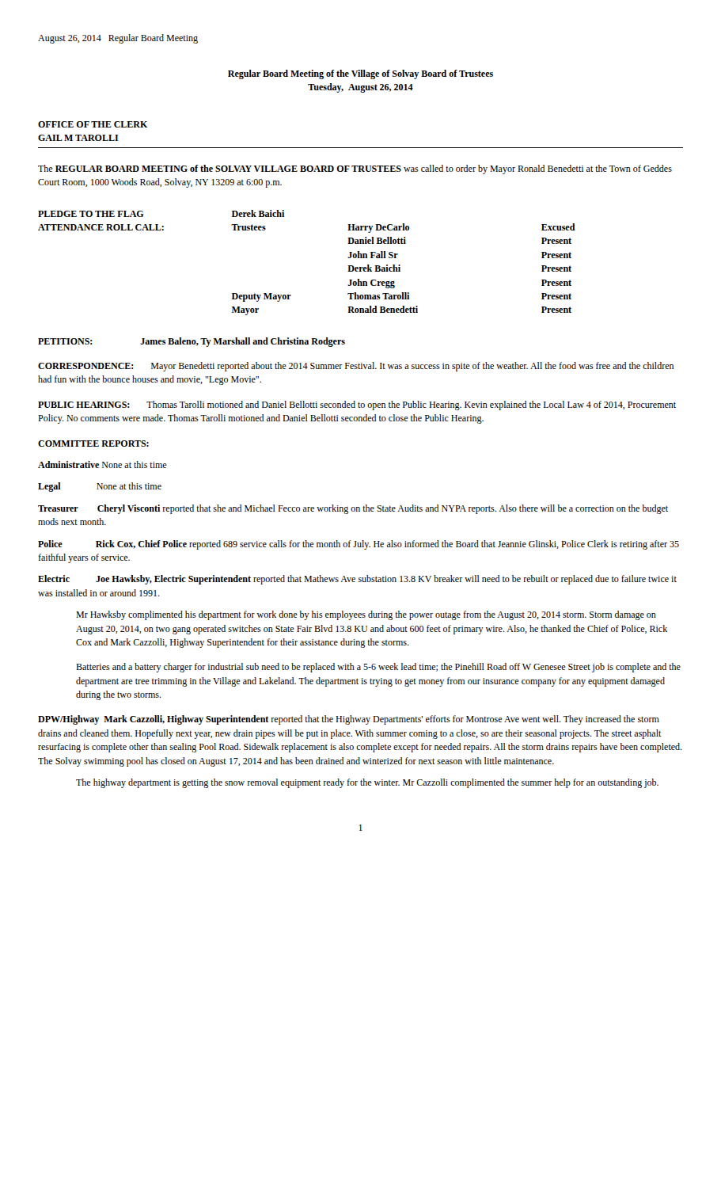August 26, 2014 Regular Board Meeting
Regular Board Meeting of the Village of Solvay Board of Trustees Tuesday, August 26, 2014
OFFICE OF THE CLERK
GAIL M TAROLLI
The REGULAR BOARD MEETING of the SOLVAY VILLAGE BOARD OF TRUSTEES was called to order by Mayor Ronald Benedetti at the Town of Geddes Court Room, 1000 Woods Road, Solvay, NY 13209 at 6:00 p.m.
| PLEDGE TO THE FLAG | Derek Baichi | | |
| ATTENDANCE ROLL CALL: | Trustees | Harry DeCarlo | Excused |
| | | Daniel Bellotti | Present |
| | | John Fall Sr | Present |
| | | Derek Baichi | Present |
| | | John Cregg | Present |
| | Deputy Mayor | Thomas Tarolli | Present |
| | Mayor | Ronald Benedetti | Present |
PETITIONS: James Baleno, Ty Marshall and Christina Rodgers
CORRESPONDENCE: Mayor Benedetti reported about the 2014 Summer Festival. It was a success in spite of the weather. All the food was free and the children had fun with the bounce houses and movie, "Lego Movie".
PUBLIC HEARINGS: Thomas Tarolli motioned and Daniel Bellotti seconded to open the Public Hearing. Kevin explained the Local Law 4 of 2014, Procurement Policy. No comments were made. Thomas Tarolli motioned and Daniel Bellotti seconded to close the Public Hearing.
COMMITTEE REPORTS:
Administrative None at this time
Legal None at this time
Treasurer Cheryl Visconti reported that she and Michael Fecco are working on the State Audits and NYPA reports. Also there will be a correction on the budget mods next month.
Police Rick Cox, Chief Police reported 689 service calls for the month of July. He also informed the Board that Jeannie Glinski, Police Clerk is retiring after 35 faithful years of service.
Electric Joe Hawksby, Electric Superintendent reported that Mathews Ave substation 13.8 KV breaker will need to be rebuilt or replaced due to failure twice it was installed in or around 1991.
Mr Hawksby complimented his department for work done by his employees during the power outage from the August 20, 2014 storm. Storm damage on August 20, 2014, on two gang operated switches on State Fair Blvd 13.8 KU and about 600 feet of primary wire. Also, he thanked the Chief of Police, Rick Cox and Mark Cazzolli, Highway Superintendent for their assistance during the storms.
Batteries and a battery charger for industrial sub need to be replaced with a 5-6 week lead time; the Pinehill Road off W Genesee Street job is complete and the department are tree trimming in the Village and Lakeland. The department is trying to get money from our insurance company for any equipment damaged during the two storms.
DPW/Highway Mark Cazzolli, Highway Superintendent reported that the Highway Departments' efforts for Montrose Ave went well. They increased the storm drains and cleaned them. Hopefully next year, new drain pipes will be put in place. With summer coming to a close, so are their seasonal projects. The street asphalt resurfacing is complete other than sealing Pool Road. Sidewalk replacement is also complete except for needed repairs. All the storm drains repairs have been completed. The Solvay swimming pool has closed on August 17, 2014 and has been drained and winterized for next season with little maintenance.
The highway department is getting the snow removal equipment ready for the winter. Mr Cazzolli complimented the summer help for an outstanding job.
1